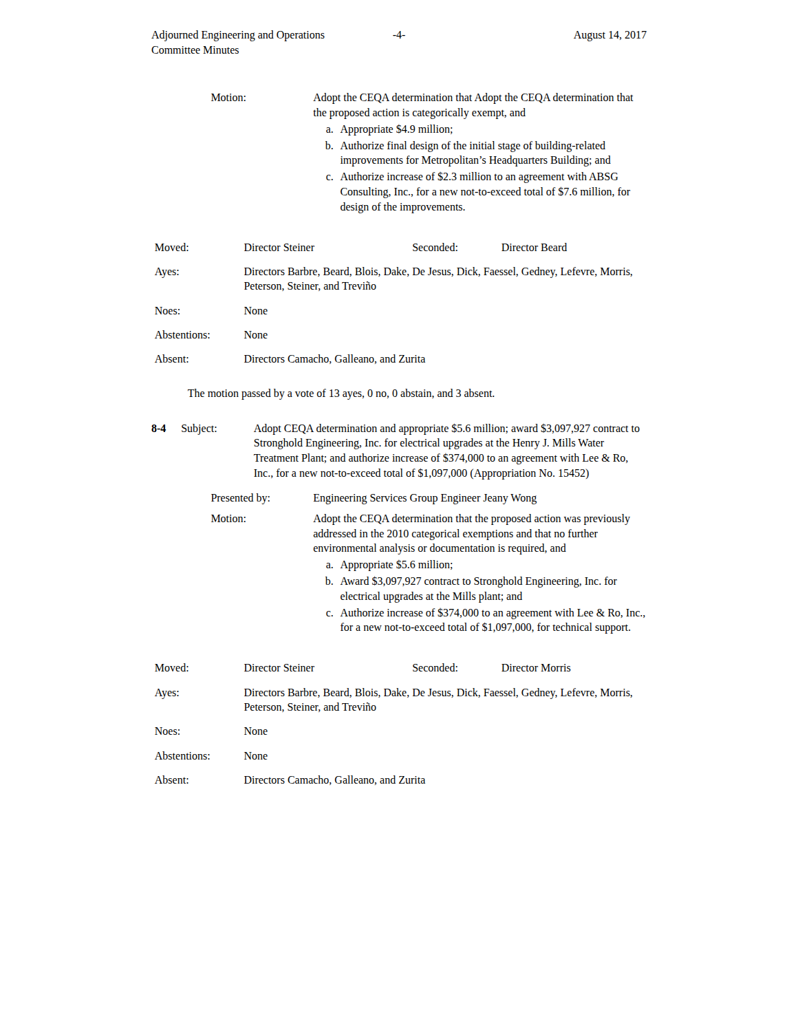Adjourned Engineering and Operations
Committee Minutes
-4-
August 14, 2017
Motion:
Adopt the CEQA determination that Adopt the CEQA determination that the proposed action is categorically exempt, and
Appropriate $4.9 million;
Authorize final design of the initial stage of building-related improvements for Metropolitan’s Headquarters Building; and
Authorize increase of $2.3 million to an agreement with ABSG Consulting, Inc., for a new not-to-exceed total of $7.6 million, for design of the improvements.
Moved:
Director Steiner Seconded: Director Beard
Ayes:
Directors Barbre, Beard, Blois, Dake, De Jesus, Dick, Faessel, Gedney, Lefevre, Morris, Peterson, Steiner, and Treviño
Noes:
None
Abstentions:
None
Absent:
Directors Camacho, Galleano, and Zurita
The motion passed by a vote of 13 ayes, 0 no, 0 abstain, and 3 absent.
8-4
Subject:
Adopt CEQA determination and appropriate $5.6 million; award $3,097,927 contract to Stronghold Engineering, Inc. for electrical upgrades at the Henry J. Mills Water Treatment Plant; and authorize increase of $374,000 to an agreement with Lee & Ro, Inc., for a new not-to-exceed total of $1,097,000 (Appropriation No. 15452)
Presented by:
Engineering Services Group Engineer Jeany Wong
Motion:
Adopt the CEQA determination that the proposed action was previously addressed in the 2010 categorical exemptions and that no further environmental analysis or documentation is required, and
Appropriate $5.6 million;
Award $3,097,927 contract to Stronghold Engineering, Inc. for electrical upgrades at the Mills plant; and
Authorize increase of $374,000 to an agreement with Lee & Ro, Inc., for a new not-to-exceed total of $1,097,000, for technical support.
Moved:
Director Steiner Seconded: Director Morris
Ayes:
Directors Barbre, Beard, Blois, Dake, De Jesus, Dick, Faessel, Gedney, Lefevre, Morris, Peterson, Steiner, and Treviño
Noes:
None
Abstentions:
None
Absent:
Directors Camacho, Galleano, and Zurita